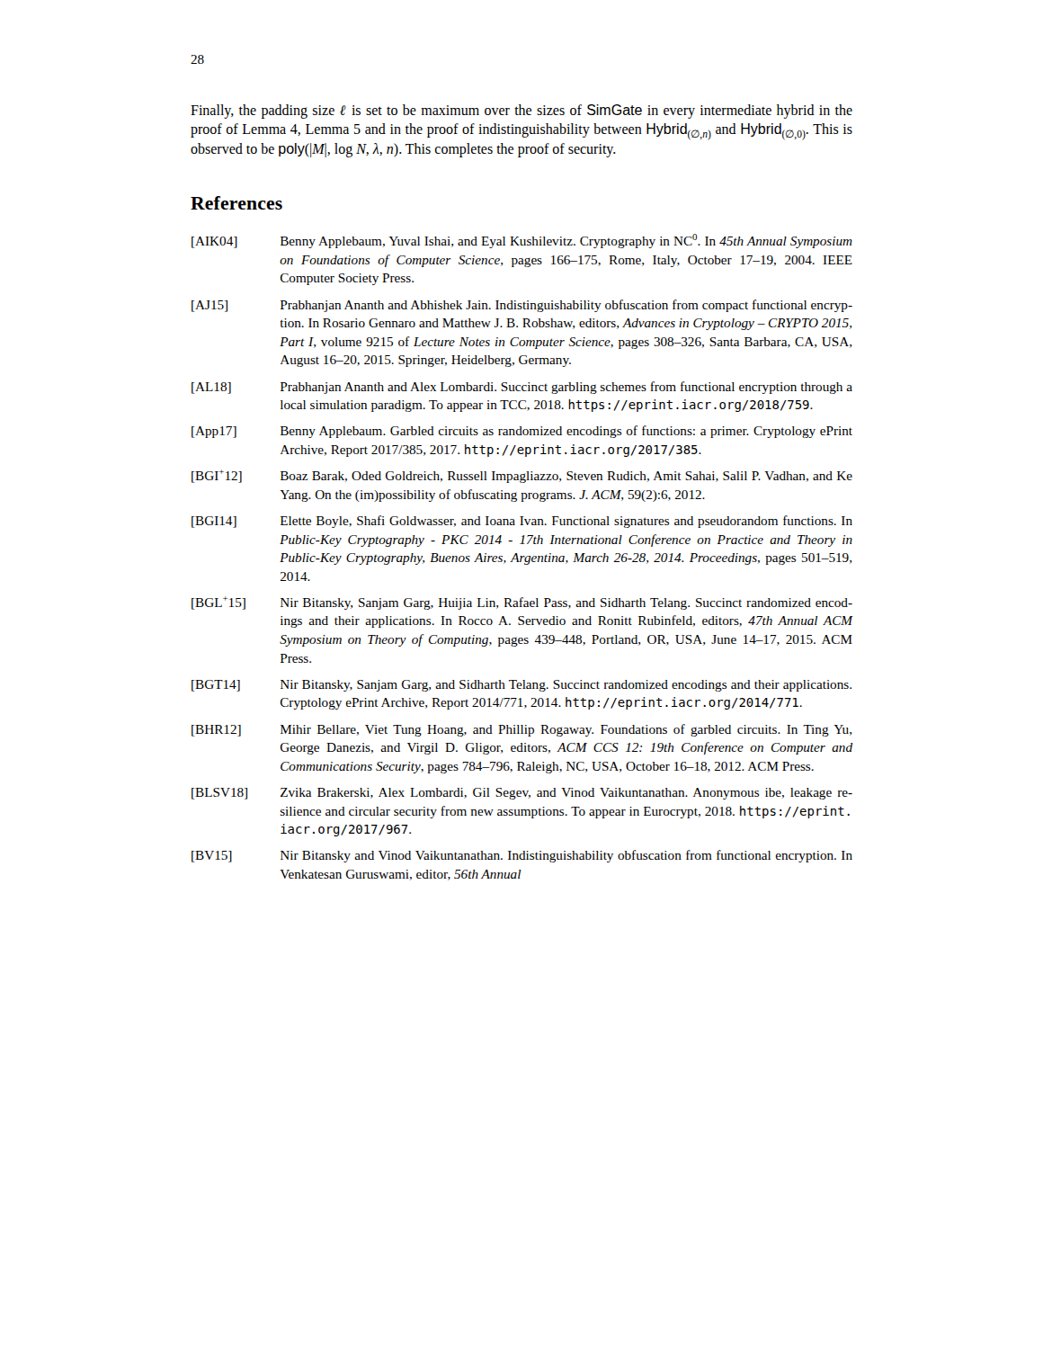28
Finally, the padding size ℓ is set to be maximum over the sizes of SimGate in every intermediate hybrid in the proof of Lemma 4, Lemma 5 and in the proof of indistinguishability between Hybrid(∅,n) and Hybrid(∅,0). This is observed to be poly(|M|, log N, λ, n). This completes the proof of security.
References
[AIK04]
Benny Applebaum, Yuval Ishai, and Eyal Kushilevitz. Cryptography in NC0. In 45th Annual Symposium on Foundations of Computer Science, pages 166–175, Rome, Italy, October 17–19, 2004. IEEE Computer Society Press.
[AJ15]
Prabhanjan Ananth and Abhishek Jain. Indistinguishability obfuscation from compact functional encryption. In Rosario Gennaro and Matthew J. B. Robshaw, editors, Advances in Cryptology – CRYPTO 2015, Part I, volume 9215 of Lecture Notes in Computer Science, pages 308–326, Santa Barbara, CA, USA, August 16–20, 2015. Springer, Heidelberg, Germany.
[AL18]
Prabhanjan Ananth and Alex Lombardi. Succinct garbling schemes from functional encryption through a local simulation paradigm. To appear in TCC, 2018. https://eprint.iacr.org/2018/759.
[App17]
Benny Applebaum. Garbled circuits as randomized encodings of functions: a primer. Cryptology ePrint Archive, Report 2017/385, 2017. http://eprint.iacr.org/2017/385.
[BGI+12]
Boaz Barak, Oded Goldreich, Russell Impagliazzo, Steven Rudich, Amit Sahai, Salil P. Vadhan, and Ke Yang. On the (im)possibility of obfuscating programs. J. ACM, 59(2):6, 2012.
[BGI14]
Elette Boyle, Shafi Goldwasser, and Ioana Ivan. Functional signatures and pseudorandom functions. In Public-Key Cryptography - PKC 2014 - 17th International Conference on Practice and Theory in Public-Key Cryptography, Buenos Aires, Argentina, March 26-28, 2014. Proceedings, pages 501–519, 2014.
[BGL+15]
Nir Bitansky, Sanjam Garg, Huijia Lin, Rafael Pass, and Sidharth Telang. Succinct randomized encodings and their applications. In Rocco A. Servedio and Ronitt Rubinfeld, editors, 47th Annual ACM Symposium on Theory of Computing, pages 439–448, Portland, OR, USA, June 14–17, 2015. ACM Press.
[BGT14]
Nir Bitansky, Sanjam Garg, and Sidharth Telang. Succinct randomized encodings and their applications. Cryptology ePrint Archive, Report 2014/771, 2014. http://eprint.iacr.org/2014/771.
[BHR12]
Mihir Bellare, Viet Tung Hoang, and Phillip Rogaway. Foundations of garbled circuits. In Ting Yu, George Danezis, and Virgil D. Gligor, editors, ACM CCS 12: 19th Conference on Computer and Communications Security, pages 784–796, Raleigh, NC, USA, October 16–18, 2012. ACM Press.
[BLSV18]
Zvika Brakerski, Alex Lombardi, Gil Segev, and Vinod Vaikuntanathan. Anonymous ibe, leakage resilience and circular security from new assumptions. To appear in Eurocrypt, 2018. https://eprint.iacr.org/2017/967.
[BV15]
Nir Bitansky and Vinod Vaikuntanathan. Indistinguishability obfuscation from functional encryption. In Venkatesan Guruswami, editor, 56th Annual